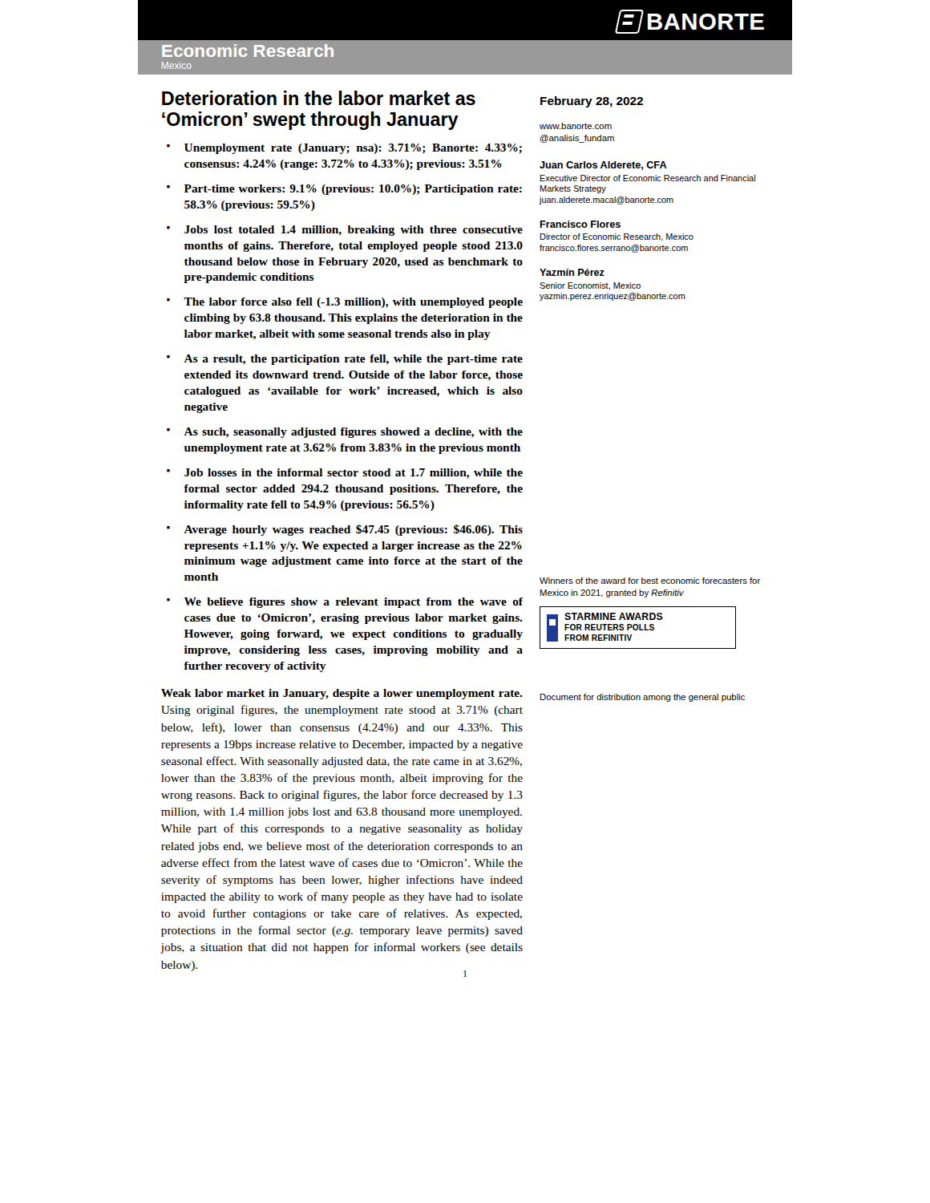BANORTE
Economic Research
Mexico
Deterioration in the labor market as
‘Omicron’ swept through January
Unemployment rate (January; nsa): 3.71%; Banorte: 4.33%; consensus: 4.24% (range: 3.72% to 4.33%); previous: 3.51%
Part-time workers: 9.1% (previous: 10.0%); Participation rate: 58.3% (previous: 59.5%)
Jobs lost totaled 1.4 million, breaking with three consecutive months of gains. Therefore, total employed people stood 213.0 thousand below those in February 2020, used as benchmark to pre-pandemic conditions
The labor force also fell (-1.3 million), with unemployed people climbing by 63.8 thousand. This explains the deterioration in the labor market, albeit with some seasonal trends also in play
As a result, the participation rate fell, while the part-time rate extended its downward trend. Outside of the labor force, those catalogued as ‘available for work’ increased, which is also negative
As such, seasonally adjusted figures showed a decline, with the unemployment rate at 3.62% from 3.83% in the previous month
Job losses in the informal sector stood at 1.7 million, while the formal sector added 294.2 thousand positions. Therefore, the informality rate fell to 54.9% (previous: 56.5%)
Average hourly wages reached $47.45 (previous: $46.06). This represents +1.1% y/y. We expected a larger increase as the 22% minimum wage adjustment came into force at the start of the month
We believe figures show a relevant impact from the wave of cases due to ‘Omicron’, erasing previous labor market gains. However, going forward, we expect conditions to gradually improve, considering less cases, improving mobility and a further recovery of activity
Weak labor market in January, despite a lower unemployment rate. Using original figures, the unemployment rate stood at 3.71% (chart below, left), lower than consensus (4.24%) and our 4.33%. This represents a 19bps increase relative to December, impacted by a negative seasonal effect. With seasonally adjusted data, the rate came in at 3.62%, lower than the 3.83% of the previous month, albeit improving for the wrong reasons. Back to original figures, the labor force decreased by 1.3 million, with 1.4 million jobs lost and 63.8 thousand more unemployed. While part of this corresponds to a negative seasonality as holiday related jobs end, we believe most of the deterioration corresponds to an adverse effect from the latest wave of cases due to ‘Omicron’. While the severity of symptoms has been lower, higher infections have indeed impacted the ability to work of many people as they have had to isolate to avoid further contagions or take care of relatives. As expected, protections in the formal sector (e.g. temporary leave permits) saved jobs, a situation that did not happen for informal workers (see details below).
February 28, 2022
www.banorte.com
@analisis_fundam
Juan Carlos Alderete, CFA
Executive Director of Economic Research and Financial Markets Strategy
juan.alderete.macal@banorte.com
Francisco Flores
Director of Economic Research, Mexico
francisco.flores.serrano@banorte.com
Yazmín Pérez
Senior Economist, Mexico
yazmin.perez.enriquez@banorte.com
Winners of the award for best economic forecasters for Mexico in 2021, granted by Refinitiv
STARMINE AWARDS
FOR REUTERS POLLS
FROM REFINITIV
Document for distribution among the general public
1